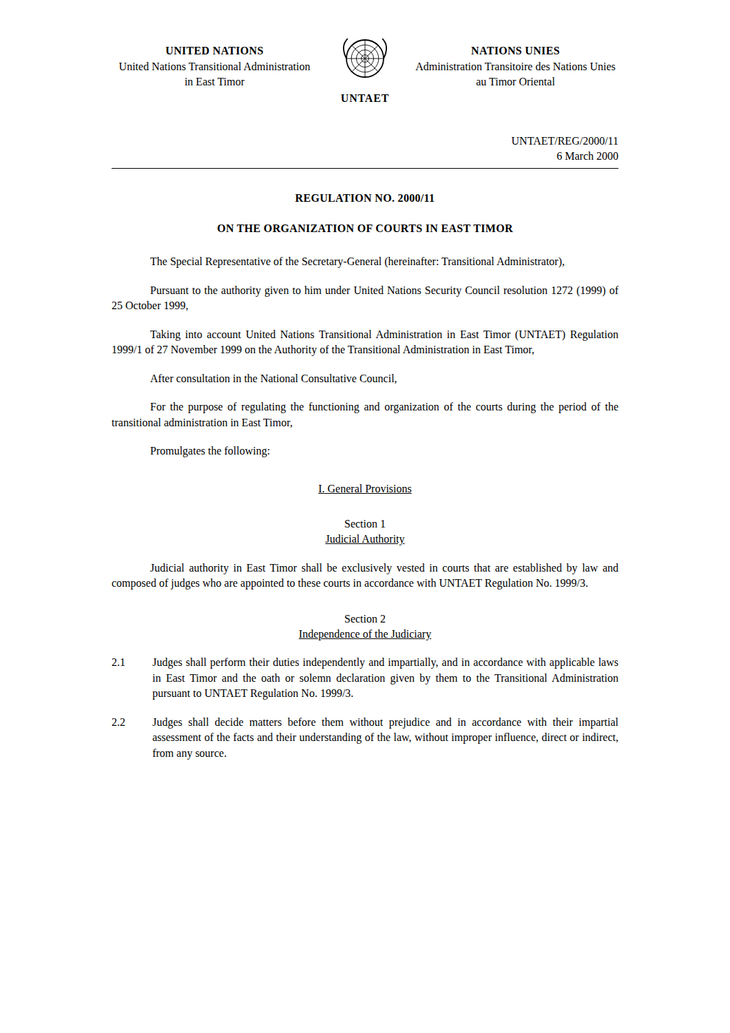UNITED NATIONS
United Nations Transitional Administration
in East Timor
UNTAET
NATIONS UNIES
Administration Transitoire des Nations Unies
au Timor Oriental
UNTAET/REG/2000/11
6 March 2000
REGULATION NO. 2000/11 ON THE ORGANIZATION OF COURTS IN EAST TIMOR
The Special Representative of the Secretary-General (hereinafter: Transitional Administrator),
Pursuant to the authority given to him under United Nations Security Council resolution 1272 (1999) of 25 October 1999,
Taking into account United Nations Transitional Administration in East Timor (UNTAET) Regulation 1999/1 of 27 November 1999 on the Authority of the Transitional Administration in East Timor,
After consultation in the National Consultative Council,
For the purpose of regulating the functioning and organization of the courts during the period of the transitional administration in East Timor,
Promulgates the following:
I. General Provisions
Section 1Judicial Authority
Judicial authority in East Timor shall be exclusively vested in courts that are established by law and composed of judges who are appointed to these courts in accordance with UNTAET Regulation No. 1999/3.
Section 2Independence of the Judiciary
2.1
Judges shall perform their duties independently and impartially, and in accordance with applicable laws in East Timor and the oath or solemn declaration given by them to the Transitional Administration pursuant to UNTAET Regulation No. 1999/3.
2.2
Judges shall decide matters before them without prejudice and in accordance with their impartial assessment of the facts and their understanding of the law, without improper influence, direct or indirect, from any source.